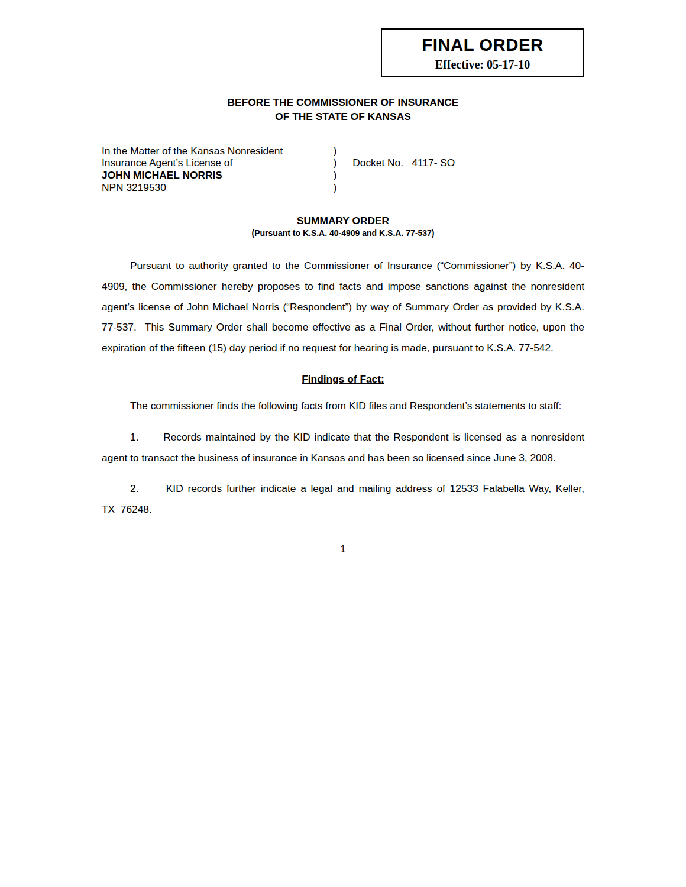FINAL ORDER
Effective: 05-17-10
BEFORE THE COMMISSIONER OF INSURANCE
OF THE STATE OF KANSAS
| In the Matter of the Kansas Nonresident | ) | |
| Insurance Agent’s License of | ) | Docket No. 4117- SO |
| JOHN MICHAEL NORRIS | ) | |
| NPN 3219530 | ) | |
SUMMARY ORDER
(Pursuant to K.S.A. 40-4909 and K.S.A. 77-537)
Pursuant to authority granted to the Commissioner of Insurance (“Commissioner”) by K.S.A. 40-4909, the Commissioner hereby proposes to find facts and impose sanctions against the nonresident agent’s license of John Michael Norris (“Respondent”) by way of Summary Order as provided by K.S.A. 77-537. This Summary Order shall become effective as a Final Order, without further notice, upon the expiration of the fifteen (15) day period if no request for hearing is made, pursuant to K.S.A. 77-542.
Findings of Fact:
The commissioner finds the following facts from KID files and Respondent’s statements to staff:
1. Records maintained by the KID indicate that the Respondent is licensed as a nonresident agent to transact the business of insurance in Kansas and has been so licensed since June 3, 2008.
2. KID records further indicate a legal and mailing address of 12533 Falabella Way, Keller, TX 76248.
1